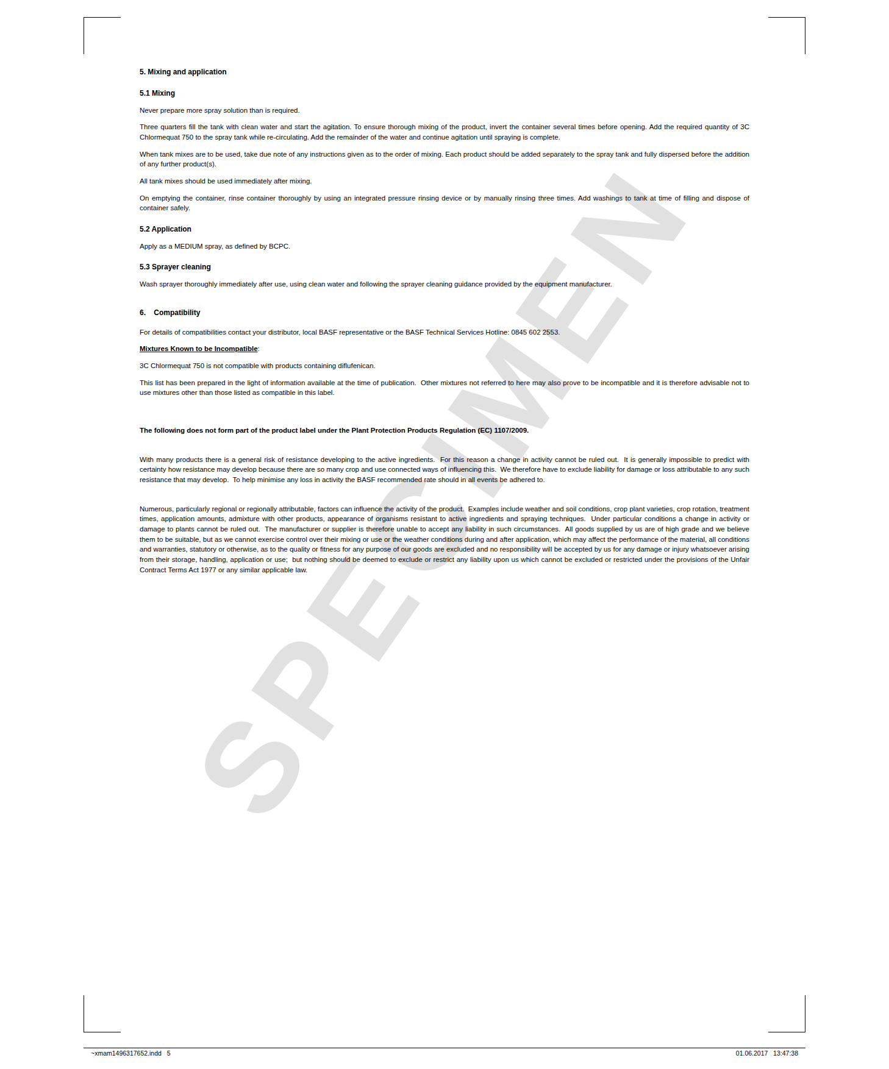SPECIMEN
5. Mixing and application
5.1 Mixing
Never prepare more spray solution than is required.
Three quarters fill the tank with clean water and start the agitation. To ensure thorough mixing of the product, invert the container several times before opening. Add the required quantity of 3C Chlormequat 750 to the spray tank while re-circulating. Add the remainder of the water and continue agitation until spraying is complete.
When tank mixes are to be used, take due note of any instructions given as to the order of mixing. Each product should be added separately to the spray tank and fully dispersed before the addition of any further product(s).
All tank mixes should be used immediately after mixing.
On emptying the container, rinse container thoroughly by using an integrated pressure rinsing device or by manually rinsing three times. Add washings to tank at time of filling and dispose of container safely.
5.2 Application
Apply as a MEDIUM spray, as defined by BCPC.
5.3 Sprayer cleaning
Wash sprayer thoroughly immediately after use, using clean water and following the sprayer cleaning guidance provided by the equipment manufacturer.
6. Compatibility
For details of compatibilities contact your distributor, local BASF representative or the BASF Technical Services Hotline: 0845 602 2553.
Mixtures Known to be Incompatible:
3C Chlormequat 750 is not compatible with products containing diflufenican.
This list has been prepared in the light of information available at the time of publication. Other mixtures not referred to here may also prove to be incompatible and it is therefore advisable not to use mixtures other than those listed as compatible in this label.
The following does not form part of the product label under the Plant Protection Products Regulation (EC) 1107/2009.
With many products there is a general risk of resistance developing to the active ingredients. For this reason a change in activity cannot be ruled out. It is generally impossible to predict with certainty how resistance may develop because there are so many crop and use connected ways of influencing this. We therefore have to exclude liability for damage or loss attributable to any such resistance that may develop. To help minimise any loss in activity the BASF recommended rate should in all events be adhered to.
Numerous, particularly regional or regionally attributable, factors can influence the activity of the product. Examples include weather and soil conditions, crop plant varieties, crop rotation, treatment times, application amounts, admixture with other products, appearance of organisms resistant to active ingredients and spraying techniques. Under particular conditions a change in activity or damage to plants cannot be ruled out. The manufacturer or supplier is therefore unable to accept any liability in such circumstances. All goods supplied by us are of high grade and we believe them to be suitable, but as we cannot exercise control over their mixing or use or the weather conditions during and after application, which may affect the performance of the material, all conditions and warranties, statutory or otherwise, as to the quality or fitness for any purpose of our goods are excluded and no responsibility will be accepted by us for any damage or injury whatsoever arising from their storage, handling, application or use; but nothing should be deemed to exclude or restrict any liability upon us which cannot be excluded or restricted under the provisions of the Unfair Contract Terms Act 1977 or any similar applicable law.
~xmam1496317652.indd 5
01.06.2017 13:47:38